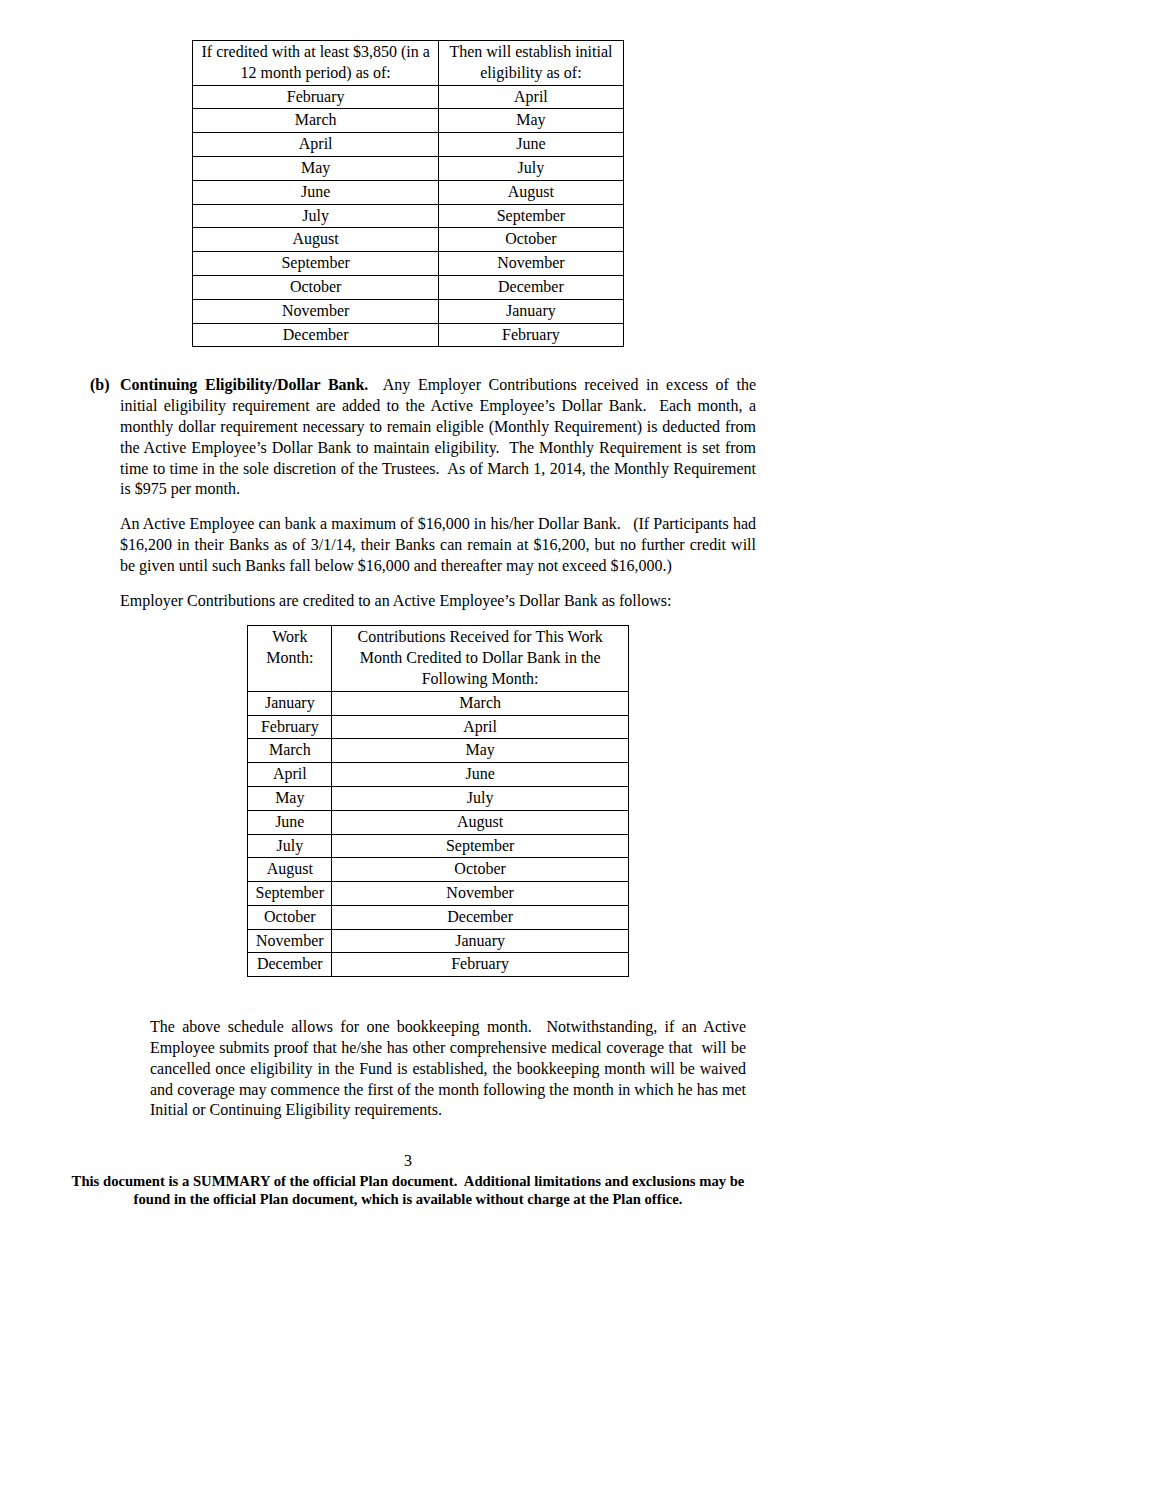| If credited with at least $3,850 (in a 12 month period) as of: | Then will establish initial eligibility as of: |
| --- | --- |
| February | April |
| March | May |
| April | June |
| May | July |
| June | August |
| July | September |
| August | October |
| September | November |
| October | December |
| November | January |
| December | February |
(b)
Continuing Eligibility/Dollar Bank. Any Employer Contributions received in excess of the initial eligibility requirement are added to the Active Employee’s Dollar Bank. Each month, a monthly dollar requirement necessary to remain eligible (Monthly Requirement) is deducted from the Active Employee’s Dollar Bank to maintain eligibility. The Monthly Requirement is set from time to time in the sole discretion of the Trustees. As of March 1, 2014, the Monthly Requirement is $975 per month.
An Active Employee can bank a maximum of $16,000 in his/her Dollar Bank. (If Participants had $16,200 in their Banks as of 3/1/14, their Banks can remain at $16,200, but no further credit will be given until such Banks fall below $16,000 and thereafter may not exceed $16,000.)
Employer Contributions are credited to an Active Employee’s Dollar Bank as follows:
| Work Month: | Contributions Received for This Work Month Credited to Dollar Bank in the Following Month: |
| --- | --- |
| January | March |
| February | April |
| March | May |
| April | June |
| May | July |
| June | August |
| July | September |
| August | October |
| September | November |
| October | December |
| November | January |
| December | February |
The above schedule allows for one bookkeeping month. Notwithstanding, if an Active Employee submits proof that he/she has other comprehensive medical coverage that will be cancelled once eligibility in the Fund is established, the bookkeeping month will be waived and coverage may commence the first of the month following the month in which he has met Initial or Continuing Eligibility requirements.
3
This document is a SUMMARY of the official Plan document. Additional limitations and exclusions may be found in the official Plan document, which is available without charge at the Plan office.